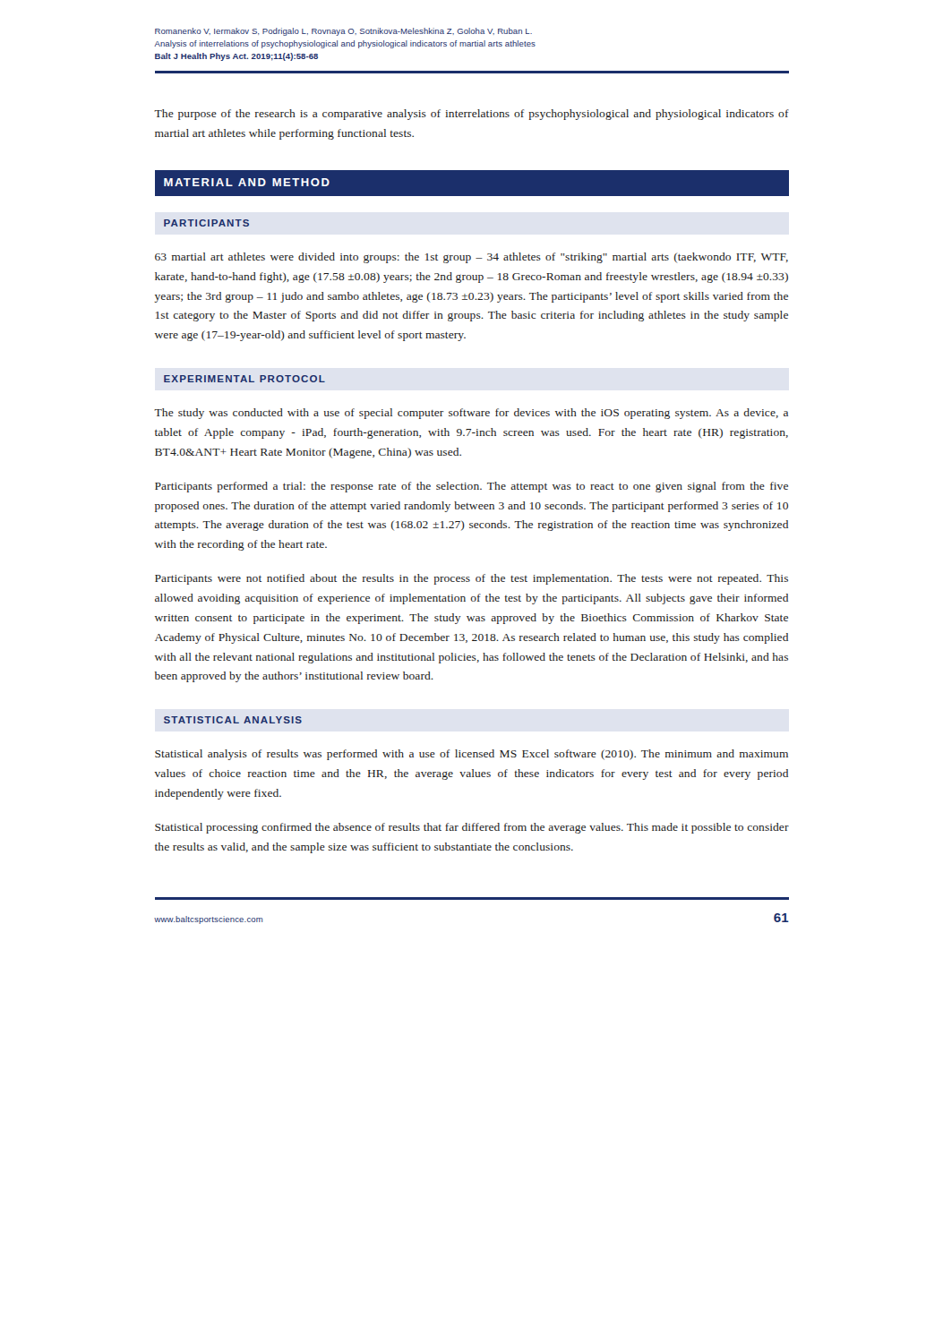Romanenko V, Iermakov S, Podrigalo L, Rovnaya O, Sotnikova-Meleshkina Z, Goloha V, Ruban L.
Analysis of interrelations of psychophysiological and physiological indicators of martial arts athletes
Balt J Health Phys Act. 2019;11(4):58-68
The purpose of the research is a comparative analysis of interrelations of psychophysiological and physiological indicators of martial art athletes while performing functional tests.
Material and method
Participants
63 martial art athletes were divided into groups: the 1st group – 34 athletes of "striking" martial arts (taekwondo ITF, WTF, karate, hand-to-hand fight), age (17.58 ±0.08) years; the 2nd group – 18 Greco-Roman and freestyle wrestlers, age (18.94 ±0.33) years; the 3rd group – 11 judo and sambo athletes, age (18.73 ±0.23) years. The participants’ level of sport skills varied from the 1st category to the Master of Sports and did not differ in groups. The basic criteria for including athletes in the study sample were age (17–19-year-old) and sufficient level of sport mastery.
Experimental protocol
The study was conducted with a use of special computer software for devices with the iOS operating system. As a device, a tablet of Apple company - iPad, fourth-generation, with 9.7-inch screen was used. For the heart rate (HR) registration, BT4.0&ANT+ Heart Rate Monitor (Magene, China) was used.
Participants performed a trial: the response rate of the selection. The attempt was to react to one given signal from the five proposed ones. The duration of the attempt varied randomly between 3 and 10 seconds. The participant performed 3 series of 10 attempts. The average duration of the test was (168.02 ±1.27) seconds. The registration of the reaction time was synchronized with the recording of the heart rate.
Participants were not notified about the results in the process of the test implementation. The tests were not repeated. This allowed avoiding acquisition of experience of implementation of the test by the participants. All subjects gave their informed written consent to participate in the experiment. The study was approved by the Bioethics Commission of Kharkov State Academy of Physical Culture, minutes No. 10 of December 13, 2018. As research related to human use, this study has complied with all the relevant national regulations and institutional policies, has followed the tenets of the Declaration of Helsinki, and has been approved by the authors’ institutional review board.
Statistical analysis
Statistical analysis of results was performed with a use of licensed MS Excel software (2010). The minimum and maximum values of choice reaction time and the HR, the average values of these indicators for every test and for every period independently were fixed.
Statistical processing confirmed the absence of results that far differed from the average values. This made it possible to consider the results as valid, and the sample size was sufficient to substantiate the conclusions.
www.baltcsportscience.com 61